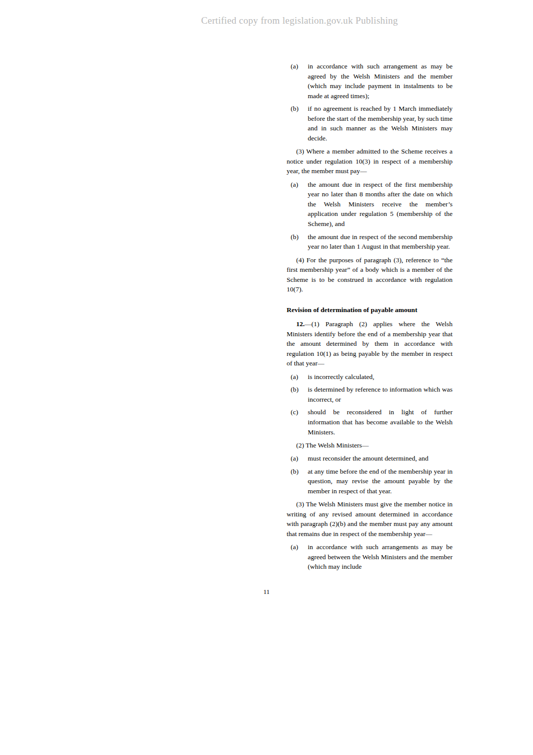Certified copy from legislation.gov.uk Publishing
(a) in accordance with such arrangement as may be agreed by the Welsh Ministers and the member (which may include payment in instalments to be made at agreed times);
(b) if no agreement is reached by 1 March immediately before the start of the membership year, by such time and in such manner as the Welsh Ministers may decide.
(3) Where a member admitted to the Scheme receives a notice under regulation 10(3) in respect of a membership year, the member must pay—
(a) the amount due in respect of the first membership year no later than 8 months after the date on which the Welsh Ministers receive the member’s application under regulation 5 (membership of the Scheme), and
(b) the amount due in respect of the second membership year no later than 1 August in that membership year.
(4) For the purposes of paragraph (3), reference to “the first membership year” of a body which is a member of the Scheme is to be construed in accordance with regulation 10(7).
Revision of determination of payable amount
12.—(1) Paragraph (2) applies where the Welsh Ministers identify before the end of a membership year that the amount determined by them in accordance with regulation 10(1) as being payable by the member in respect of that year—
(a) is incorrectly calculated,
(b) is determined by reference to information which was incorrect, or
(c) should be reconsidered in light of further information that has become available to the Welsh Ministers.
(2) The Welsh Ministers—
(a) must reconsider the amount determined, and
(b) at any time before the end of the membership year in question, may revise the amount payable by the member in respect of that year.
(3) The Welsh Ministers must give the member notice in writing of any revised amount determined in accordance with paragraph (2)(b) and the member must pay any amount that remains due in respect of the membership year—
(a) in accordance with such arrangements as may be agreed between the Welsh Ministers and the member (which may include
11